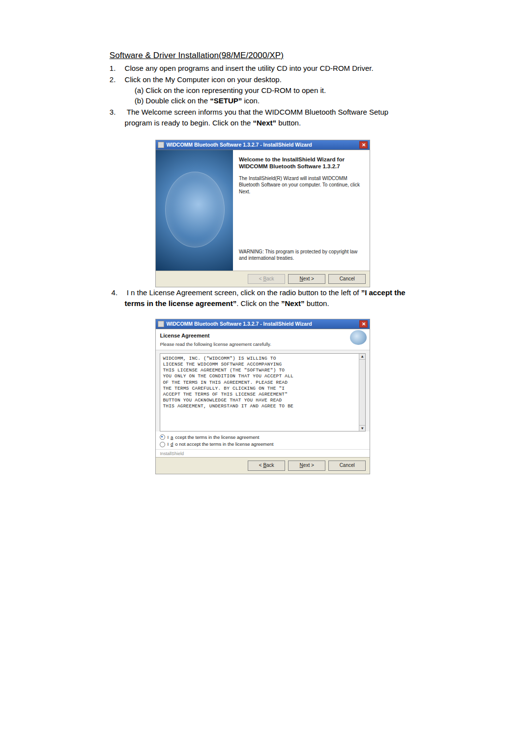Software & Driver Installation(98/ME/2000/XP)
1. Close any open programs and insert the utility CD into your CD-ROM Driver.
2. Click on the My Computer icon on your desktop.
(a) Click on the icon representing your CD-ROM to open it.
(b) Double click on the “SETUP” icon.
3. The Welcome screen informs you that the WIDCOMM Bluetooth Software Setup program is ready to begin. Click on the “Next” button.
WIDCOMM Bluetooth Software 1.3.2.7 - InstallShield Wizard ✕
Welcome to the InstallShield Wizard for
WIDCOMM Bluetooth Software 1.3.2.7
The InstallShield(R) Wizard will install WIDCOMM Bluetooth Software on your computer. To continue, click Next.
WARNING: This program is protected by copyright law and international treaties.
< Back Next > Cancel
4. I n the License Agreement screen, click on the radio button to the left of ”I accept the terms in the license agreement”. Click on the ”Next” button.
WIDCOMM Bluetooth Software 1.3.2.7 - InstallShield Wizard ✕
License Agreement
Please read the following license agreement carefully.
WIDCOMM, INC. ("WIDCOMM") IS WILLING TO
LICENSE THE WIDCOMM SOFTWARE ACCOMPANYING
THIS LICENSE AGREEMENT (THE "SOFTWARE") TO
YOU ONLY ON THE CONDITION THAT YOU ACCEPT ALL
OF THE TERMS IN THIS AGREEMENT. PLEASE READ
THE TERMS CAREFULLY. BY CLICKING ON THE "I
ACCEPT THE TERMS OF THIS LICENSE AGREEMENT"
BUTTON YOU ACKNOWLEDGE THAT YOU HAVE READ
THIS AGREEMENT, UNDERSTAND IT AND AGREE TO BE
▲
▼
I accept the terms in the license agreement
I do not accept the terms in the license agreement
InstallShield
< Back Next > Cancel